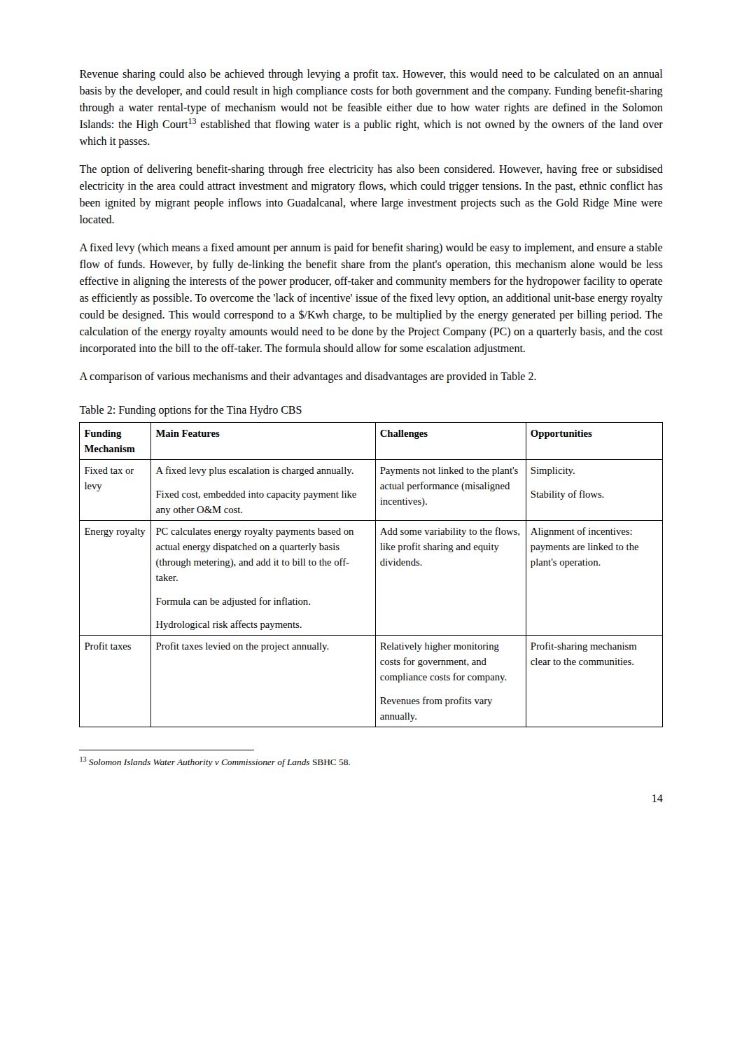Revenue sharing could also be achieved through levying a profit tax. However, this would need to be calculated on an annual basis by the developer, and could result in high compliance costs for both government and the company. Funding benefit-sharing through a water rental-type of mechanism would not be feasible either due to how water rights are defined in the Solomon Islands: the High Court13 established that flowing water is a public right, which is not owned by the owners of the land over which it passes.
The option of delivering benefit-sharing through free electricity has also been considered. However, having free or subsidised electricity in the area could attract investment and migratory flows, which could trigger tensions. In the past, ethnic conflict has been ignited by migrant people inflows into Guadalcanal, where large investment projects such as the Gold Ridge Mine were located.
A fixed levy (which means a fixed amount per annum is paid for benefit sharing) would be easy to implement, and ensure a stable flow of funds. However, by fully de-linking the benefit share from the plant's operation, this mechanism alone would be less effective in aligning the interests of the power producer, off-taker and community members for the hydropower facility to operate as efficiently as possible. To overcome the 'lack of incentive' issue of the fixed levy option, an additional unit-base energy royalty could be designed. This would correspond to a $/Kwh charge, to be multiplied by the energy generated per billing period. The calculation of the energy royalty amounts would need to be done by the Project Company (PC) on a quarterly basis, and the cost incorporated into the bill to the off-taker. The formula should allow for some escalation adjustment.
A comparison of various mechanisms and their advantages and disadvantages are provided in Table 2.
Table 2: Funding options for the Tina Hydro CBS
| Funding Mechanism | Main Features | Challenges | Opportunities |
| --- | --- | --- | --- |
| Fixed tax or levy | A fixed levy plus escalation is charged annually. Fixed cost, embedded into capacity payment like any other O&M cost. | Payments not linked to the plant's actual performance (misaligned incentives). | Simplicity. Stability of flows. |
| Energy royalty | PC calculates energy royalty payments based on actual energy dispatched on a quarterly basis (through metering), and add it to bill to the off-taker. Formula can be adjusted for inflation. Hydrological risk affects payments. | Add some variability to the flows, like profit sharing and equity dividends. | Alignment of incentives: payments are linked to the plant's operation. |
| Profit taxes | Profit taxes levied on the project annually. | Relatively higher monitoring costs for government, and compliance costs for company. Revenues from profits vary annually. | Profit-sharing mechanism clear to the communities. |
13 Solomon Islands Water Authority v Commissioner of Lands SBHC 58.
14